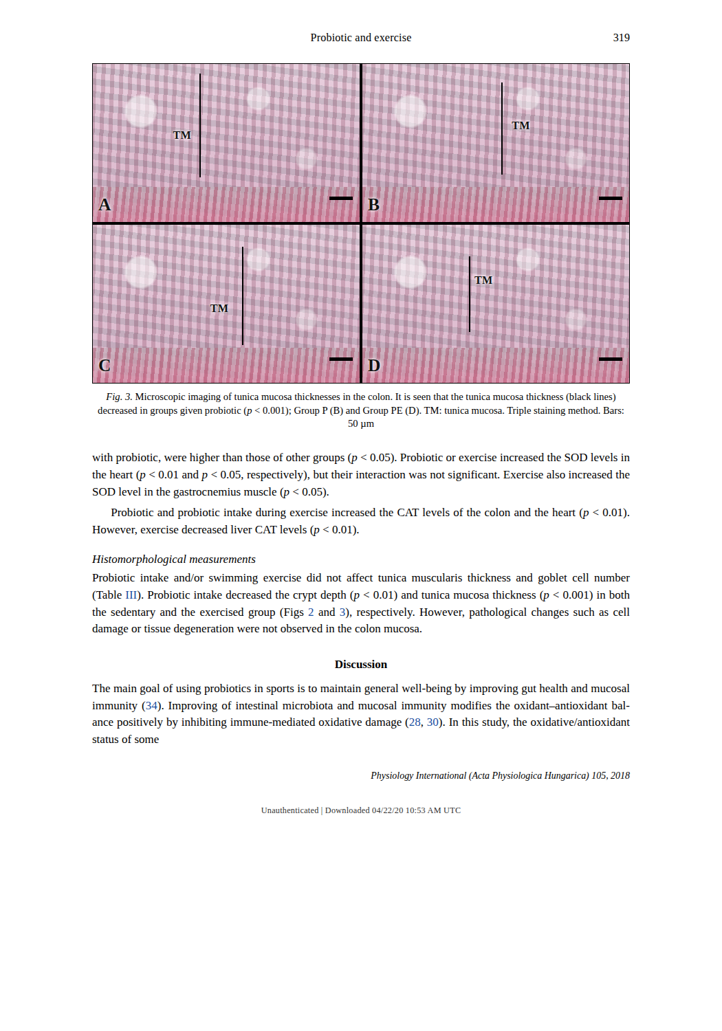Probiotic and exercise 319
TM A
TM B
TM C
TM D
Fig. 3. Microscopic imaging of tunica mucosa thicknesses in the colon. It is seen that the tunica mucosa thickness (black lines) decreased in groups given probiotic (p < 0.001); Group P (B) and Group PE (D). TM: tunica mucosa. Triple staining method. Bars: 50 µm
with probiotic, were higher than those of other groups (p < 0.05). Probiotic or exercise increased the SOD levels in the heart (p < 0.01 and p < 0.05, respectively), but their interaction was not significant. Exercise also increased the SOD level in the gastrocnemius muscle (p < 0.05).
Probiotic and probiotic intake during exercise increased the CAT levels of the colon and the heart (p < 0.01). However, exercise decreased liver CAT levels (p < 0.01).
Histomorphological measurements
Probiotic intake and/or swimming exercise did not affect tunica muscularis thickness and goblet cell number (Table III). Probiotic intake decreased the crypt depth (p < 0.01) and tunica mucosa thickness (p < 0.001) in both the sedentary and the exercised group (Figs 2 and 3), respectively. However, pathological changes such as cell damage or tissue degeneration were not observed in the colon mucosa.
Discussion
The main goal of using probiotics in sports is to maintain general well-being by improving gut health and mucosal immunity (34). Improving of intestinal microbiota and mucosal immunity modifies the oxidant–antioxidant balance positively by inhibiting immune-mediated oxidative damage (28, 30). In this study, the oxidative/antioxidant status of some
Physiology International (Acta Physiologica Hungarica) 105, 2018
Unauthenticated | Downloaded 04/22/20 10:53 AM UTC